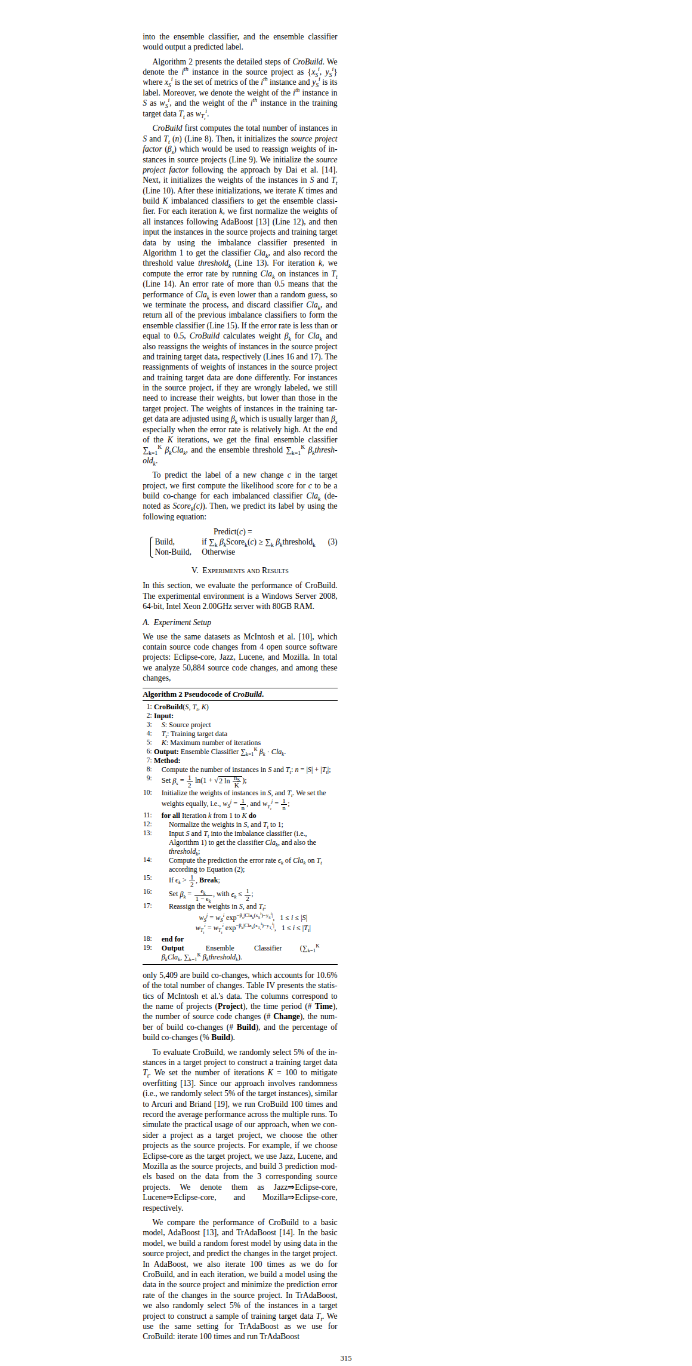into the ensemble classifier, and the ensemble classifier would output a predicted label.
Algorithm 2 presents the detailed steps of CroBuild. We denote the ith instance in the source project as {xSi, ySi} where xSi is the set of metrics of the ith instance and ySi is its label. Moreover, we denote the weight of the ith instance in S as wSi, and the weight of the ith instance in the training target data Tt as wTti.
CroBuild first computes the total number of instances in S and Tt (n) (Line 8). Then, it initializes the source project factor (βs) which would be used to reassign weights of instances in source projects (Line 9). We initialize the source project factor following the approach by Dai et al. [14]. Next, it initializes the weights of the instances in S and Tt (Line 10). After these initializations, we iterate K times and build K imbalanced classifiers to get the ensemble classifier. For each iteration k, we first normalize the weights of all instances following AdaBoost [13] (Line 12), and then input the instances in the source projects and training target data by using the imbalance classifier presented in Algorithm 1 to get the classifier Clak, and also record the threshold value thresholdk (Line 13). For iteration k, we compute the error rate by running Clak on instances in Tt (Line 14). An error rate of more than 0.5 means that the performance of Clak is even lower than a random guess, so we terminate the process, and discard classifier Clak, and return all of the previous imbalance classifiers to form the ensemble classifier (Line 15). If the error rate is less than or equal to 0.5, CroBuild calculates weight βk for Clak and also reassigns the weights of instances in the source project and training target data, respectively (Lines 16 and 17). The reassignments of weights of instances in the source project and training target data are done differently. For instances in the source project, if they are wrongly labeled, we still need to increase their weights, but lower than those in the target project. The weights of instances in the training target data are adjusted using βk which is usually larger than βs especially when the error rate is relatively high. At the end of the K iterations, we get the final ensemble classifier ∑k=1K βkClak, and the ensemble threshold ∑k=1K βkthresholdk.
To predict the label of a new change c in the target project, we first compute the likelihood score for c to be a build co-change for each imbalanced classifier Clak (denoted as Scorek(c)). Then, we predict its label by using the following equation:
Predict(c) = Build, if ∑k βk Scorek(c) ≥ ∑k βkthresholdk Non-Build, Otherwise
(3)
V. Experiments and Results
In this section, we evaluate the performance of CroBuild. The experimental environment is a Windows Server 2008, 64-bit, Intel Xeon 2.00GHz server with 80GB RAM.
A. Experiment Setup
We use the same datasets as McIntosh et al. [10], which contain source code changes from 4 open source software projects: Eclipse-core, Jazz, Lucene, and Mozilla. In total we analyze 50,884 source code changes, and among these changes,
Algorithm 2 Pseudocode of CroBuild.
CroBuild(S, Tt, K)
Input:
S: Source project
Tt: Training target data
K: Maximum number of iterations
Output: Ensemble Classifier ∑k=1K βk · Clak.
Method:
Compute the number of instances in S and Tt: n = |S| + |Tt|;
Set βs = 12 ln(1 + √2 ln nS K);
Initialize the weights of instances in S, and Tt. We set the weights equally, i.e., wSj = 1 n, and wTtj = 1 n;
for all Iteration k from 1 to K do
Normalize the weights in S, and Tt to 1;
Input S and Tt into the imbalance classifier (i.e., Algorithm 1) to get the classifier Clak, and also the thresholdk;
Compute the prediction the error rate ϵk of Clak on Tt according to Equation (2);
If ϵk > 12, Break;
Set βk = ϵk 1 − ϵk, with ϵk ≤ 12;
Reassign the weights in S, and Tt: wSj = wSi exp−βs|Clak(xSi)−ySi|, 1 ≤ i ≤ |S| wTti = wTti exp−βk|Clak(xTti)−yTti|, 1 ≤ i ≤ |Tt|
end for
Output Ensemble Classifier (∑k=1K βkClak, ∑k=1K βkthresholdk).
only 5,409 are build co-changes, which accounts for 10.6% of the total number of changes. Table IV presents the statistics of McIntosh et al.'s data. The columns correspond to the name of projects (Project), the time period (# Time), the number of source code changes (# Change), the number of build co-changes (# Build), and the percentage of build co-changes (% Build).
To evaluate CroBuild, we randomly select 5% of the instances in a target project to construct a training target data Tt. We set the number of iterations K = 100 to mitigate overfitting [13]. Since our approach involves randomness (i.e., we randomly select 5% of the target instances), similar to Arcuri and Briand [19], we run CroBuild 100 times and record the average performance across the multiple runs. To simulate the practical usage of our approach, when we consider a project as a target project, we choose the other projects as the source projects. For example, if we choose Eclipse-core as the target project, we use Jazz, Lucene, and Mozilla as the source projects, and build 3 prediction models based on the data from the 3 corresponding source projects. We denote them as Jazz⇒Eclipse-core, Lucene⇒Eclipse-core, and Mozilla⇒Eclipse-core, respectively.
We compare the performance of CroBuild to a basic model, AdaBoost [13], and TrAdaBoost [14]. In the basic model, we build a random forest model by using data in the source project, and predict the changes in the target project. In AdaBoost, we also iterate 100 times as we do for CroBuild, and in each iteration, we build a model using the data in the source project and minimize the prediction error rate of the changes in the source project. In TrAdaBoost, we also randomly select 5% of the instances in a target project to construct a sample of training target data Tt. We use the same setting for TrAdaBoost as we use for CroBuild: iterate 100 times and run TrAdaBoost
315